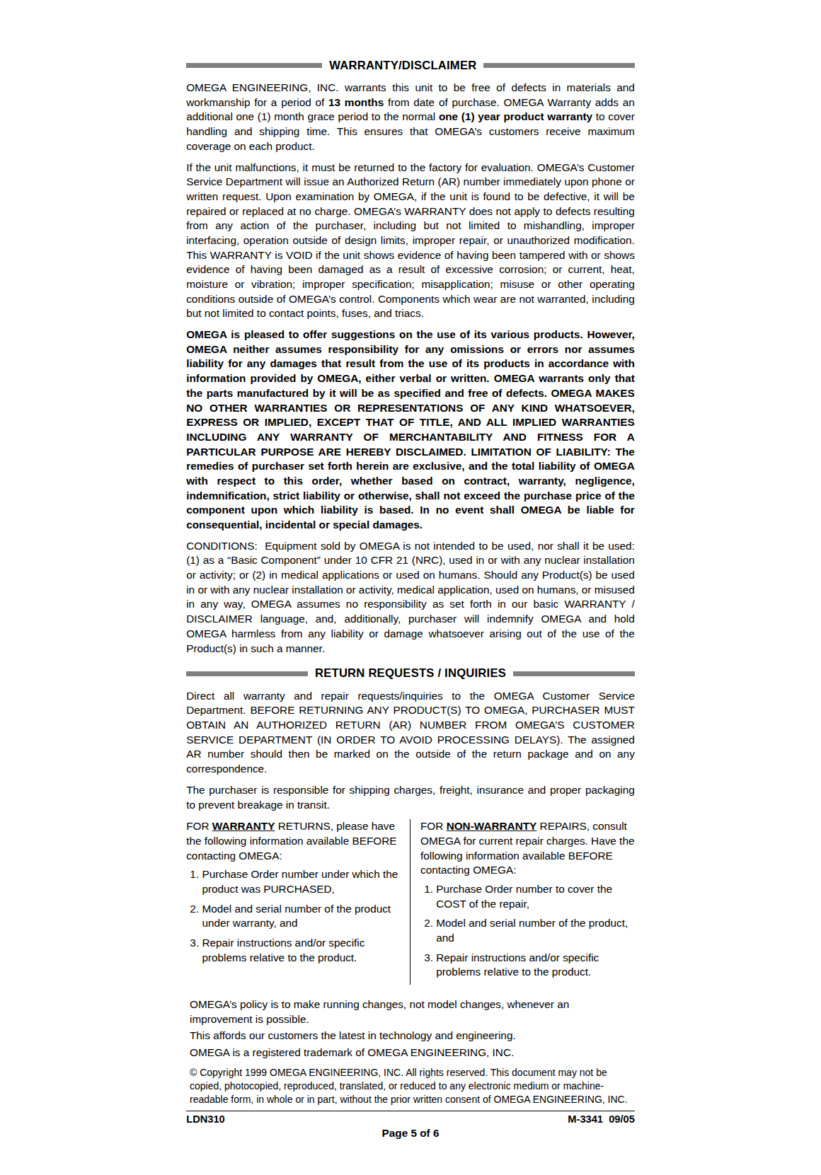WARRANTY/DISCLAIMER
OMEGA ENGINEERING, INC. warrants this unit to be free of defects in materials and workmanship for a period of 13 months from date of purchase. OMEGA Warranty adds an additional one (1) month grace period to the normal one (1) year product warranty to cover handling and shipping time. This ensures that OMEGA’s customers receive maximum coverage on each product.
If the unit malfunctions, it must be returned to the factory for evaluation. OMEGA’s Customer Service Department will issue an Authorized Return (AR) number immediately upon phone or written request. Upon examination by OMEGA, if the unit is found to be defective, it will be repaired or replaced at no charge. OMEGA’s WARRANTY does not apply to defects resulting from any action of the purchaser, including but not limited to mishandling, improper interfacing, operation outside of design limits, improper repair, or unauthorized modification. This WARRANTY is VOID if the unit shows evidence of having been tampered with or shows evidence of having been damaged as a result of excessive corrosion; or current, heat, moisture or vibration; improper specification; misapplication; misuse or other operating conditions outside of OMEGA’s control. Components which wear are not warranted, including but not limited to contact points, fuses, and triacs.
OMEGA is pleased to offer suggestions on the use of its various products. However, OMEGA neither assumes responsibility for any omissions or errors nor assumes liability for any damages that result from the use of its products in accordance with information provided by OMEGA, either verbal or written. OMEGA warrants only that the parts manufactured by it will be as specified and free of defects. OMEGA MAKES NO OTHER WARRANTIES OR REPRESENTATIONS OF ANY KIND WHATSOEVER, EXPRESS OR IMPLIED, EXCEPT THAT OF TITLE, AND ALL IMPLIED WARRANTIES INCLUDING ANY WARRANTY OF MERCHANTABILITY AND FITNESS FOR A PARTICULAR PURPOSE ARE HEREBY DISCLAIMED. LIMITATION OF LIABILITY: The remedies of purchaser set forth herein are exclusive, and the total liability of OMEGA with respect to this order, whether based on contract, warranty, negligence, indemnification, strict liability or otherwise, shall not exceed the purchase price of the component upon which liability is based. In no event shall OMEGA be liable for consequential, incidental or special damages.
CONDITIONS: Equipment sold by OMEGA is not intended to be used, nor shall it be used: (1) as a “Basic Component” under 10 CFR 21 (NRC), used in or with any nuclear installation or activity; or (2) in medical applications or used on humans. Should any Product(s) be used in or with any nuclear installation or activity, medical application, used on humans, or misused in any way, OMEGA assumes no responsibility as set forth in our basic WARRANTY / DISCLAIMER language, and, additionally, purchaser will indemnify OMEGA and hold OMEGA harmless from any liability or damage whatsoever arising out of the use of the Product(s) in such a manner.
RETURN REQUESTS / INQUIRIES
Direct all warranty and repair requests/inquiries to the OMEGA Customer Service Department. BEFORE RETURNING ANY PRODUCT(S) TO OMEGA, PURCHASER MUST OBTAIN AN AUTHORIZED RETURN (AR) NUMBER FROM OMEGA’S CUSTOMER SERVICE DEPARTMENT (IN ORDER TO AVOID PROCESSING DELAYS). The assigned AR number should then be marked on the outside of the return package and on any correspondence.
The purchaser is responsible for shipping charges, freight, insurance and proper packaging to prevent breakage in transit.
FOR WARRANTY RETURNS, please have the following information available BEFORE contacting OMEGA:
Purchase Order number under which the product was PURCHASED,
Model and serial number of the product under warranty, and
Repair instructions and/or specific problems relative to the product.
FOR NON-WARRANTY REPAIRS, consult OMEGA for current repair charges. Have the following information available BEFORE contacting OMEGA:
Purchase Order number to cover the COST of the repair,
Model and serial number of the product, and
Repair instructions and/or specific problems relative to the product.
OMEGA’s policy is to make running changes, not model changes, whenever an improvement is possible.
This affords our customers the latest in technology and engineering.
OMEGA is a registered trademark of OMEGA ENGINEERING, INC.
© Copyright 1999 OMEGA ENGINEERING, INC. All rights reserved. This document may not be copied, photocopied, reproduced, translated, or reduced to any electronic medium or machine-readable form, in whole or in part, without the prior written consent of OMEGA ENGINEERING, INC.
LDN310 M-3341 09/05
Page 5 of 6